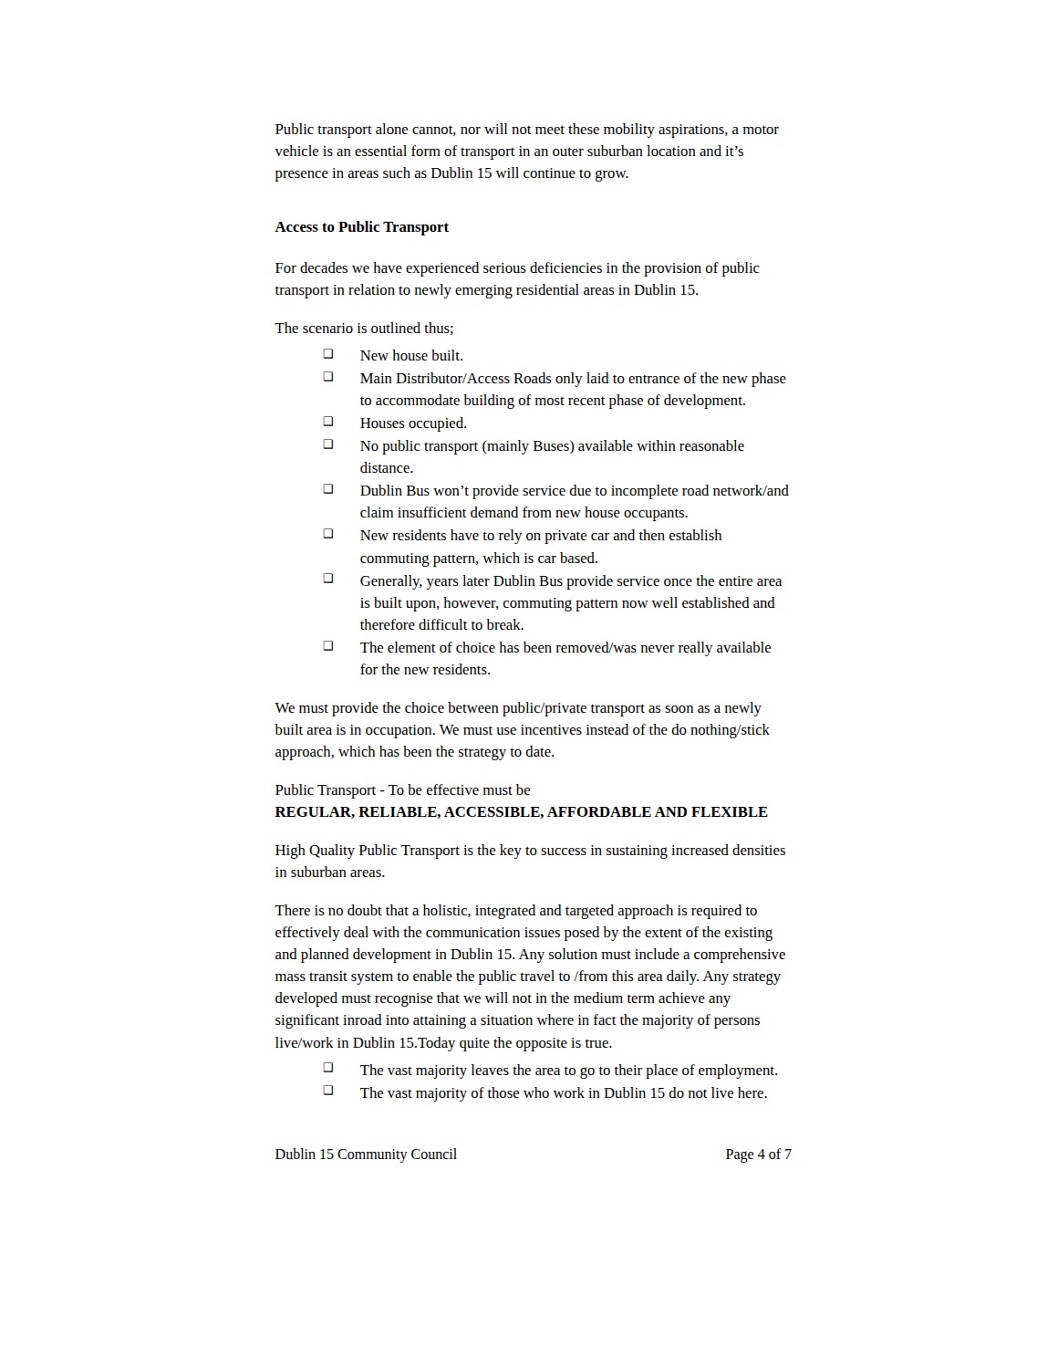Public transport alone cannot, nor will not meet these mobility aspirations, a motor vehicle is an essential form of transport in an outer suburban location and it’s presence in areas such as Dublin 15 will continue to grow.
Access to Public Transport
For decades we have experienced serious deficiencies in the provision of public transport in relation to newly emerging residential areas in Dublin 15.
The scenario is outlined thus;
New house built.
Main Distributor/Access Roads only laid to entrance of the new phase to accommodate building of most recent phase of development.
Houses occupied.
No public transport (mainly Buses) available within reasonable distance.
Dublin Bus won’t provide service due to incomplete road network/and claim insufficient demand from new house occupants.
New residents have to rely on private car and then establish commuting pattern, which is car based.
Generally, years later Dublin Bus provide service once the entire area is built upon, however, commuting pattern now well established and therefore difficult to break.
The element of choice has been removed/was never really available for the new residents.
We must provide the choice between public/private transport as soon as a newly built area is in occupation. We must use incentives instead of the do nothing/stick approach, which has been the strategy to date.
Public Transport - To be effective must be
REGULAR, RELIABLE, ACCESSIBLE, AFFORDABLE AND FLEXIBLE
High Quality Public Transport is the key to success in sustaining increased densities in suburban areas.
There is no doubt that a holistic, integrated and targeted approach is required to effectively deal with the communication issues posed by the extent of the existing and planned development in Dublin 15. Any solution must include a comprehensive mass transit system to enable the public travel to /from this area daily. Any strategy developed must recognise that we will not in the medium term achieve any significant inroad into attaining a situation where in fact the majority of persons live/work in Dublin 15.Today quite the opposite is true.
The vast majority leaves the area to go to their place of employment.
The vast majority of those who work in Dublin 15 do not live here.
Dublin 15 Community Council Page 4 of 7